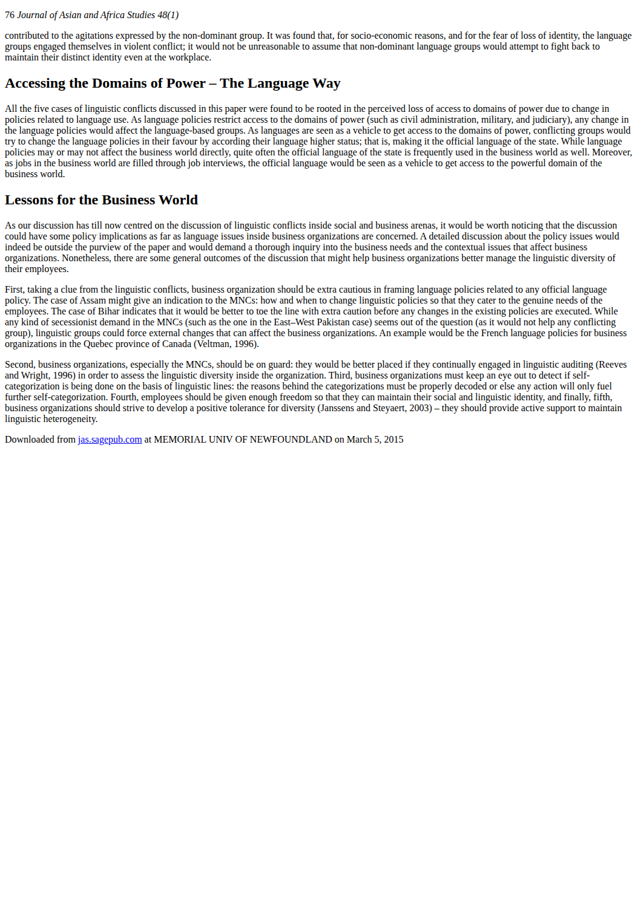76 Journal of Asian and Africa Studies 48(1)
contributed to the agitations expressed by the non-dominant group. It was found that, for socio-economic reasons, and for the fear of loss of identity, the language groups engaged themselves in violent conflict; it would not be unreasonable to assume that non-dominant language groups would attempt to fight back to maintain their distinct identity even at the workplace.
Accessing the Domains of Power – The Language Way
All the five cases of linguistic conflicts discussed in this paper were found to be rooted in the perceived loss of access to domains of power due to change in policies related to language use. As language policies restrict access to the domains of power (such as civil administration, military, and judiciary), any change in the language policies would affect the language-based groups. As languages are seen as a vehicle to get access to the domains of power, conflicting groups would try to change the language policies in their favour by according their language higher status; that is, making it the official language of the state. While language policies may or may not affect the business world directly, quite often the official language of the state is frequently used in the business world as well. Moreover, as jobs in the business world are filled through job interviews, the official language would be seen as a vehicle to get access to the powerful domain of the business world.
Lessons for the Business World
As our discussion has till now centred on the discussion of linguistic conflicts inside social and business arenas, it would be worth noticing that the discussion could have some policy implications as far as language issues inside business organizations are concerned. A detailed discussion about the policy issues would indeed be outside the purview of the paper and would demand a thorough inquiry into the business needs and the contextual issues that affect business organizations. Nonetheless, there are some general outcomes of the discussion that might help business organizations better manage the linguistic diversity of their employees.
First, taking a clue from the linguistic conflicts, business organization should be extra cautious in framing language policies related to any official language policy. The case of Assam might give an indication to the MNCs: how and when to change linguistic policies so that they cater to the genuine needs of the employees. The case of Bihar indicates that it would be better to toe the line with extra caution before any changes in the existing policies are executed. While any kind of secessionist demand in the MNCs (such as the one in the East–West Pakistan case) seems out of the question (as it would not help any conflicting group), linguistic groups could force external changes that can affect the business organizations. An example would be the French language policies for business organizations in the Quebec province of Canada (Veltman, 1996).
Second, business organizations, especially the MNCs, should be on guard: they would be better placed if they continually engaged in linguistic auditing (Reeves and Wright, 1996) in order to assess the linguistic diversity inside the organization. Third, business organizations must keep an eye out to detect if self-categorization is being done on the basis of linguistic lines: the reasons behind the categorizations must be properly decoded or else any action will only fuel further self-categorization. Fourth, employees should be given enough freedom so that they can maintain their social and linguistic identity, and finally, fifth, business organizations should strive to develop a positive tolerance for diversity (Janssens and Steyaert, 2003) – they should provide active support to maintain linguistic heterogeneity.
Downloaded from jas.sagepub.com at MEMORIAL UNIV OF NEWFOUNDLAND on March 5, 2015